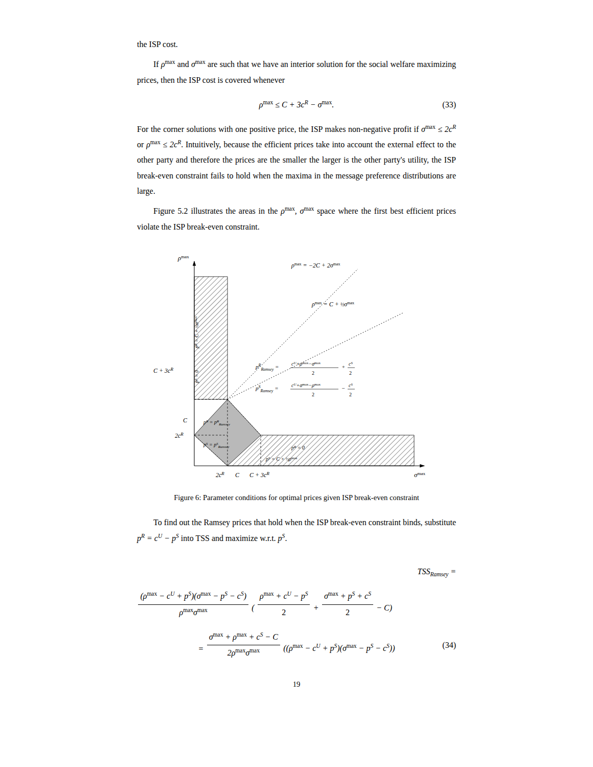the ISP cost.
If ρmax and σmax are such that we have an interior solution for the social welfare maximizing prices, then the ISP cost is covered whenever
ρmax ≤ C + 3cR − σmax. (33)
For the corner solutions with one positive price, the ISP makes non-negative profit if σmax ≤ 2cR or ρmax ≤ 2cR. Intuitively, because the efficient prices take into account the external effect to the other party and therefore the prices are the smaller the larger is the other party's utility, the ISP break-even constraint fails to hold when the maxima in the message preference distributions are large.
Figure 5.2 illustrates the areas in the ρmax, σmax space where the first best efficient prices violate the ISP break-even constraint.
ρmax σmax C + 3cR C 2cR 2cR C C + 3cR ρmax = −2C + 2σmax ρmax = C + ½σmax pRRamsey = cU+ρmax−σmax 2 + cS 2 pSRamsey = cU+σmax−ρmax 2 − cS 2 pR = C + ½σmax pS = 0 pR = 0 pS = C + ½ρmax pR = pRRamsey pS = pSRamsey
Figure 6: Parameter conditions for optimal prices given ISP break-even constraint
To find out the Ramsey prices that hold when the ISP break-even constraint binds, substitute pR = cU − pS into TSS and maximize w.r.t. pS.
TSSRamsey =
(ρmax − cU + pS)(σmax − pS − cS) ρmaxσmax ( ρmax + cU − pS 2 + σmax + pS + cS 2 − C)
= σmax + ρmax + cS − C 2ρmaxσmax ((ρmax − cU + pS)(σmax − pS − cS)) (34)
19